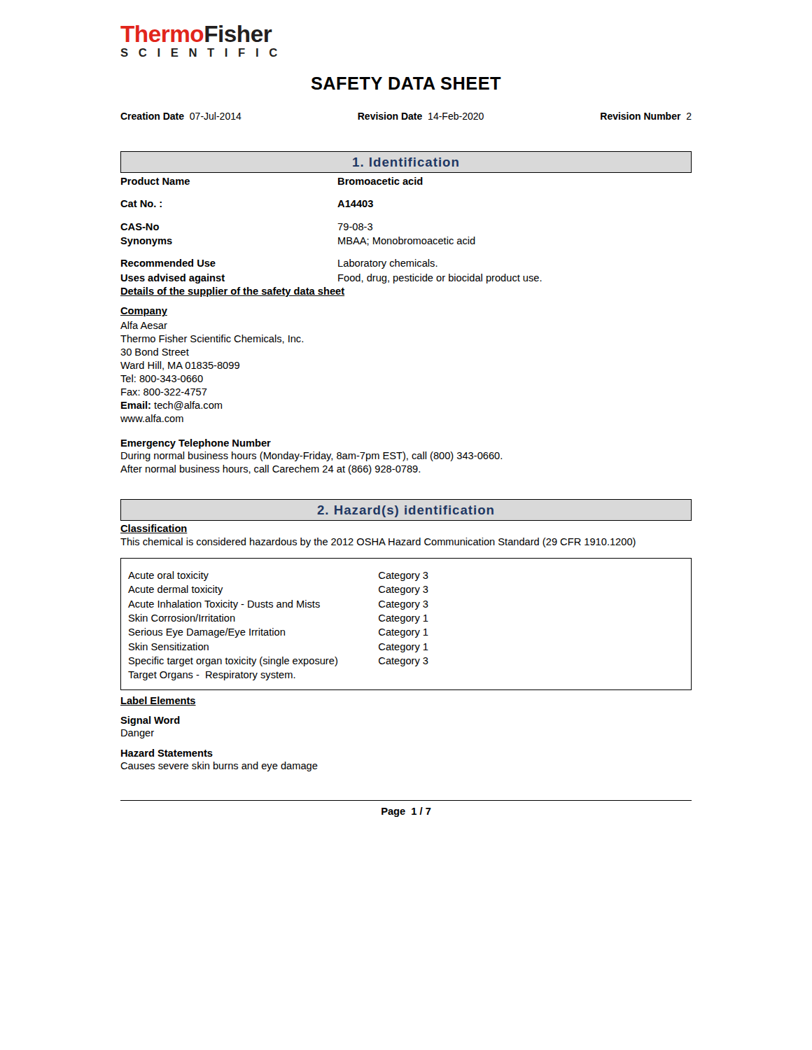Thermo Fisher
S C I E N T I F I C
SAFETY DATA SHEET
Creation Date 07-Jul-2014
Revision Date 14-Feb-2020
Revision Number 2
1. Identification
| Product Name | Bromoacetic acid |
| Cat No. : | A14403 |
| CAS-No | 79-08-3 |
| Synonyms | MBAA; Monobromoacetic acid |
| Recommended Use | Laboratory chemicals. |
| Uses advised against | Food, drug, pesticide or biocidal product use. |
Details of the supplier of the safety data sheet
Company
Alfa Aesar
Thermo Fisher Scientific Chemicals, Inc.
30 Bond Street
Ward Hill, MA 01835-8099
Tel: 800-343-0660
Fax: 800-322-4757
Email: tech@alfa.com
www.alfa.com
Emergency Telephone Number
During normal business hours (Monday-Friday, 8am-7pm EST), call (800) 343-0660.
After normal business hours, call Carechem 24 at (866) 928-0789.
2. Hazard(s) identification
Classification
This chemical is considered hazardous by the 2012 OSHA Hazard Communication Standard (29 CFR 1910.1200)
| Acute oral toxicity | Category 3 |
| Acute dermal toxicity | Category 3 |
| Acute Inhalation Toxicity - Dusts and Mists | Category 3 |
| Skin Corrosion/Irritation | Category 1 |
| Serious Eye Damage/Eye Irritation | Category 1 |
| Skin Sensitization | Category 1 |
| Specific target organ toxicity (single exposure) | Category 3 |
| Target Organs - Respiratory system. |
Label Elements
Signal Word
Danger
Hazard Statements
Causes severe skin burns and eye damage
Page 1 / 7